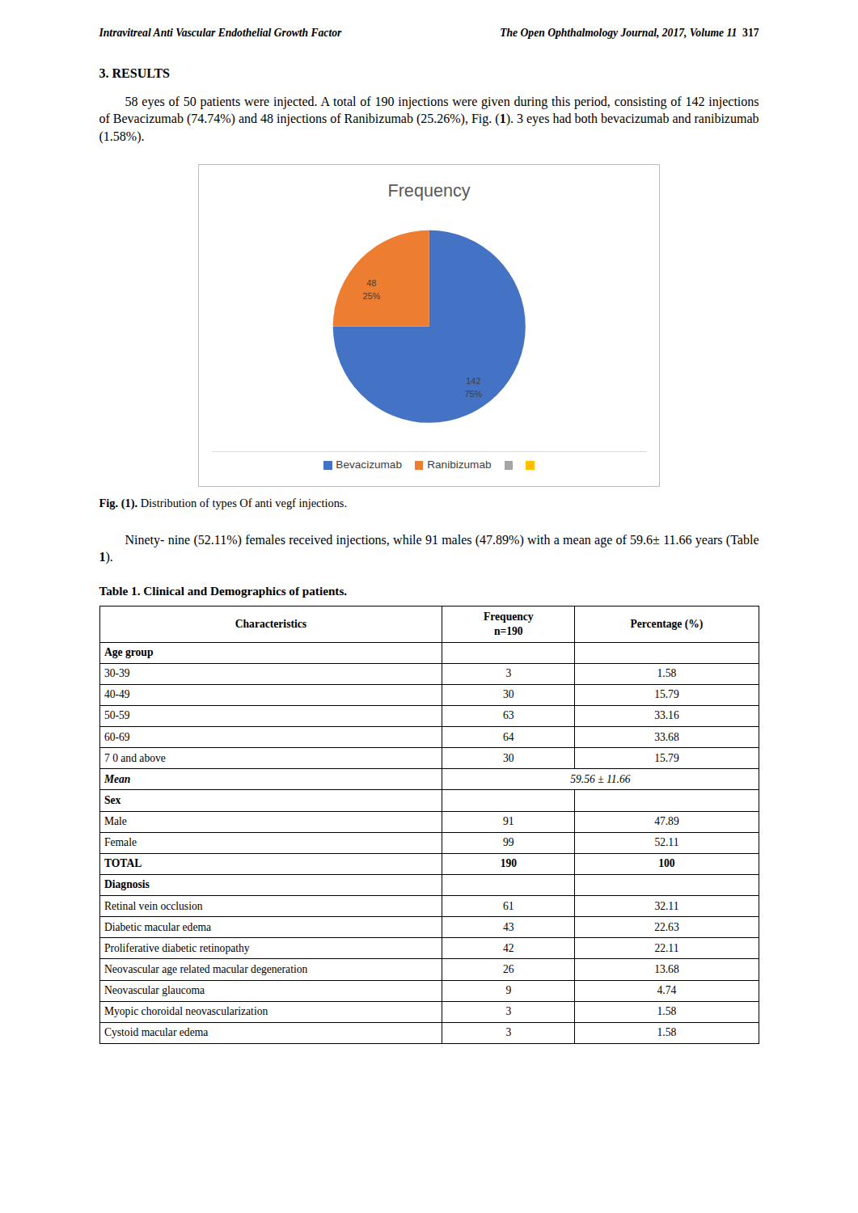Intravitreal Anti Vascular Endothelial Growth Factor
The Open Ophthalmology Journal, 2017, Volume 11 317
3. RESULTS
58 eyes of 50 patients were injected. A total of 190 injections were given during this period, consisting of 142 injections of Bevacizumab (74.74%) and 48 injections of Ranibizumab (25.26%), Fig. (1). 3 eyes had both bevacizumab and ranibizumab (1.58%).
Frequency
48 25% 142 75%
Bevacizumab Ranibizumab
Fig. (1). Distribution of types Of anti vegf injections.
Ninety- nine (52.11%) females received injections, while 91 males (47.89%) with a mean age of 59.6± 11.66 years (Table 1).
Table 1. Clinical and Demographics of patients.
| Characteristics | Frequency n=190 | Percentage (%) |
| --- | --- | --- |
| Age group | | |
| 30-39 | 3 | 1.58 |
| 40-49 | 30 | 15.79 |
| 50-59 | 63 | 33.16 |
| 60-69 | 64 | 33.68 |
| 7 0 and above | 30 | 15.79 |
| Mean | 59.56 ± 11.66 |
| Sex | | |
| Male | 91 | 47.89 |
| Female | 99 | 52.11 |
| TOTAL | 190 | 100 |
| Diagnosis | | |
| Retinal vein occlusion | 61 | 32.11 |
| Diabetic macular edema | 43 | 22.63 |
| Proliferative diabetic retinopathy | 42 | 22.11 |
| Neovascular age related macular degeneration | 26 | 13.68 |
| Neovascular glaucoma | 9 | 4.74 |
| Myopic choroidal neovascularization | 3 | 1.58 |
| Cystoid macular edema | 3 | 1.58 |